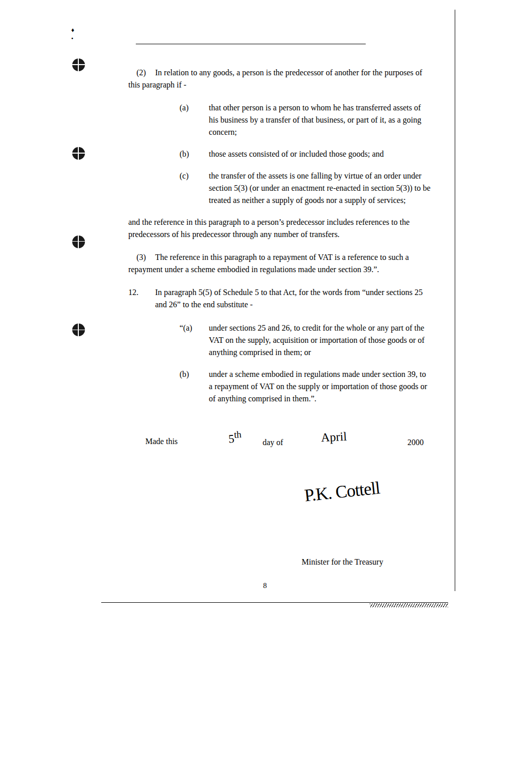♦
•
(2) In relation to any goods, a person is the predecessor of another for the purposes of this paragraph if -
(a) that other person is a person to whom he has transferred assets of his business by a transfer of that business, or part of it, as a going concern;
(b) those assets consisted of or included those goods; and
(c) the transfer of the assets is one falling by virtue of an order under section 5(3) (or under an enactment re-enacted in section 5(3)) to be treated as neither a supply of goods nor a supply of services;
and the reference in this paragraph to a person’s predecessor includes references to the predecessors of his predecessor through any number of transfers.
(3) The reference in this paragraph to a repayment of VAT is a reference to such a repayment under a scheme embodied in regulations made under section 39.”.
12. In paragraph 5(5) of Schedule 5 to that Act, for the words from “under sections 25 and 26” to the end substitute -
“(a) under sections 25 and 26, to credit for the whole or any part of the VAT on the supply, acquisition or importation of those goods or of anything comprised in them; or
(b) under a scheme embodied in regulations made under section 39, to a repayment of VAT on the supply or importation of those goods or of anything comprised in them.”.
Made this 5th day of April 2000 P.K. Cottell
Minister for the Treasury
8